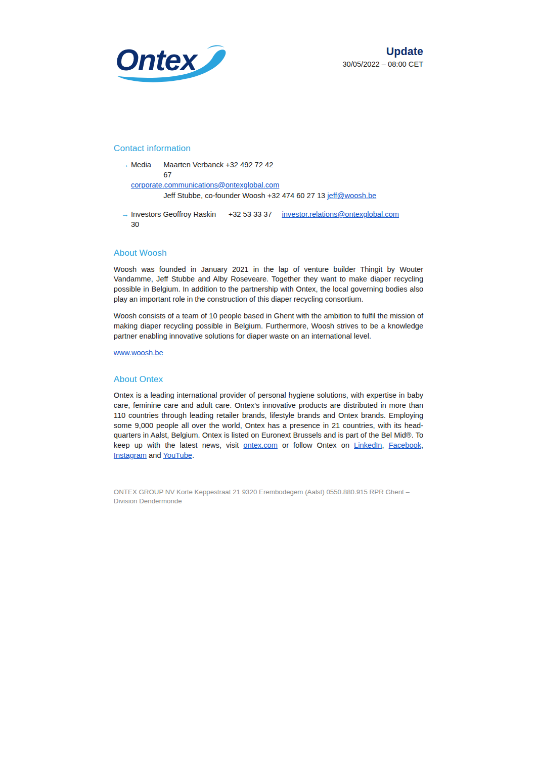Ontex
Update
30/05/2022 – 08:00 CET
Contact information
→
Media Maarten Verbanck +32 492 72 42 67 corporate.communications@ontexglobal.com
Jeff Stubbe, co-founder Woosh +32 474 60 27 13 jeff@woosh.be
→
Investors Geoffroy Raskin +32 53 33 37 30 investor.relations@ontexglobal.com
About Woosh
Woosh was founded in January 2021 in the lap of venture builder Thingit by Wouter Vandamme, Jeff Stubbe and Alby Roseveare. Together they want to make diaper recycling possible in Belgium. In addition to the partnership with Ontex, the local governing bodies also play an important role in the construction of this diaper recycling consortium.
Woosh consists of a team of 10 people based in Ghent with the ambition to fulfil the mission of making diaper recycling possible in Belgium. Furthermore, Woosh strives to be a knowledge partner enabling innovative solutions for diaper waste on an international level.
www.woosh.be
About Ontex
Ontex is a leading international provider of personal hygiene solutions, with expertise in baby care, feminine care and adult care. Ontex’s innovative products are distributed in more than 110 countries through leading retailer brands, lifestyle brands and Ontex brands. Employing some 9,000 people all over the world, Ontex has a presence in 21 countries, with its headquarters in Aalst, Belgium. Ontex is listed on Euronext Brussels and is part of the Bel Mid®. To keep up with the latest news, visit ontex.com or follow Ontex on LinkedIn, Facebook, Instagram and YouTube.
ONTEX GROUP NV Korte Keppestraat 21 9320 Erembodegem (Aalst) 0550.880.915 RPR Ghent – Division Dendermonde